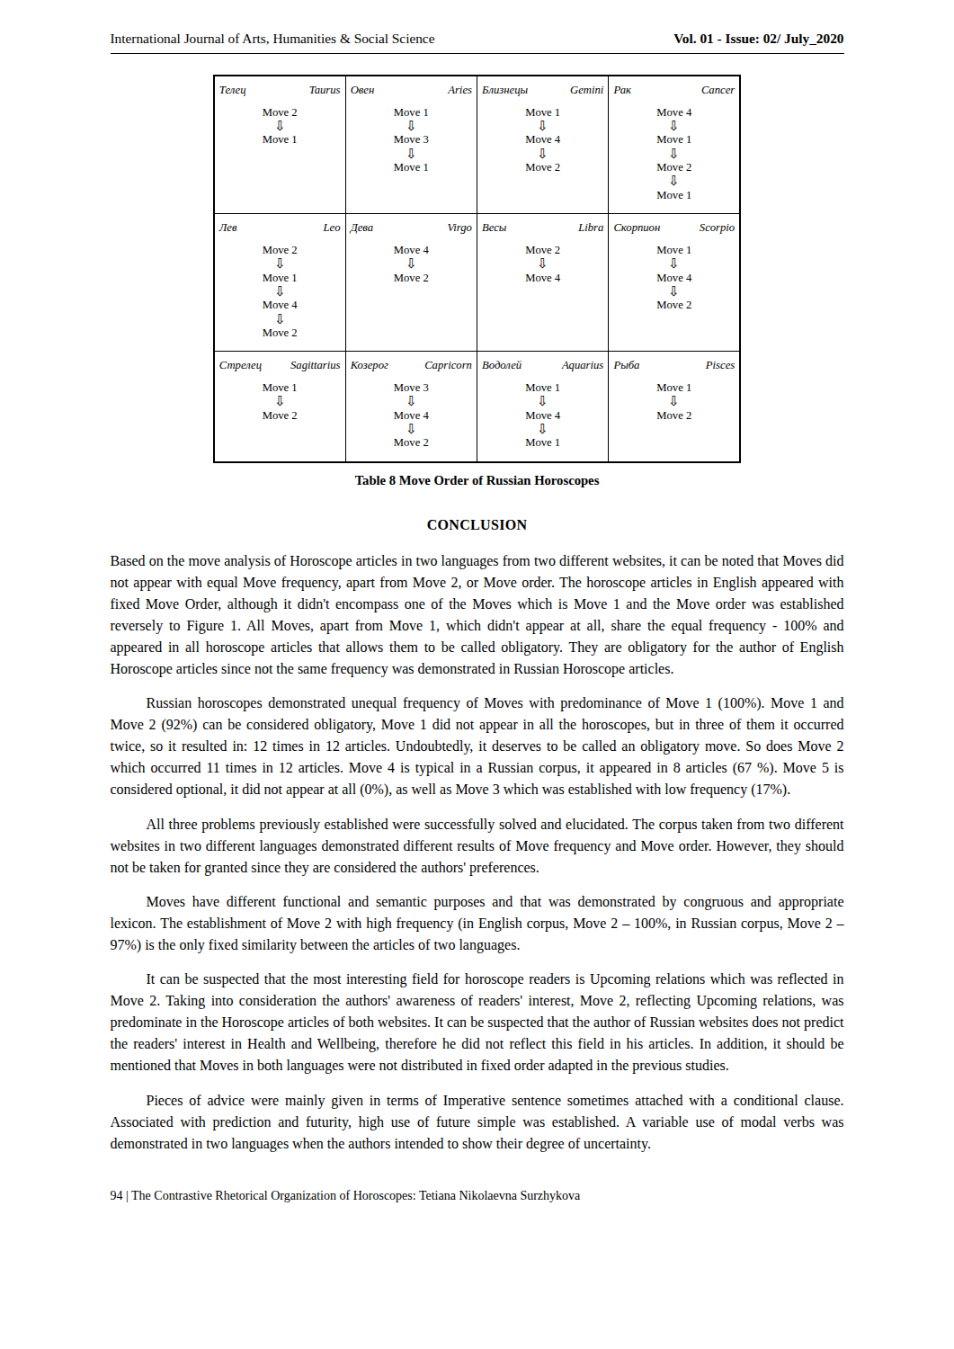International Journal of Arts, Humanities & Social Science Vol. 01 - Issue: 02/ July_2020
| Телец Taurus Move 2 ⇩ Move 1 | Овен Aries Move 1 ⇩ Move 3 ⇩ Move 1 | Близнецы Gemini Move 1 ⇩ Move 4 ⇩ Move 2 | Рак Cancer Move 4 ⇩ Move 1 ⇩ Move 2 ⇩ Move 1 |
| Лев Leo Move 2 ⇩ Move 1 ⇩ Move 4 ⇩ Move 2 | Дева Virgo Move 4 ⇩ Move 2 | Весы Libra Move 2 ⇩ Move 4 | Скорпион Scorpio Move 1 ⇩ Move 4 ⇩ Move 2 |
| Стрелец Sagittarius Move 1 ⇩ Move 2 | Козерог Capricorn Move 3 ⇩ Move 4 ⇩ Move 2 | Водолей Aquarius Move 1 ⇩ Move 4 ⇩ Move 1 | Рыба Pisces Move 1 ⇩ Move 2 |
Table 8 Move Order of Russian Horoscopes
CONCLUSION
Based on the move analysis of Horoscope articles in two languages from two different websites, it can be noted that Moves did not appear with equal Move frequency, apart from Move 2, or Move order. The horoscope articles in English appeared with fixed Move Order, although it didn't encompass one of the Moves which is Move 1 and the Move order was established reversely to Figure 1. All Moves, apart from Move 1, which didn't appear at all, share the equal frequency - 100% and appeared in all horoscope articles that allows them to be called obligatory. They are obligatory for the author of English Horoscope articles since not the same frequency was demonstrated in Russian Horoscope articles.
Russian horoscopes demonstrated unequal frequency of Moves with predominance of Move 1 (100%). Move 1 and Move 2 (92%) can be considered obligatory, Move 1 did not appear in all the horoscopes, but in three of them it occurred twice, so it resulted in: 12 times in 12 articles. Undoubtedly, it deserves to be called an obligatory move. So does Move 2 which occurred 11 times in 12 articles. Move 4 is typical in a Russian corpus, it appeared in 8 articles (67 %). Move 5 is considered optional, it did not appear at all (0%), as well as Move 3 which was established with low frequency (17%).
All three problems previously established were successfully solved and elucidated. The corpus taken from two different websites in two different languages demonstrated different results of Move frequency and Move order. However, they should not be taken for granted since they are considered the authors' preferences.
Moves have different functional and semantic purposes and that was demonstrated by congruous and appropriate lexicon. The establishment of Move 2 with high frequency (in English corpus, Move 2 – 100%, in Russian corpus, Move 2 – 97%) is the only fixed similarity between the articles of two languages.
It can be suspected that the most interesting field for horoscope readers is Upcoming relations which was reflected in Move 2. Taking into consideration the authors' awareness of readers' interest, Move 2, reflecting Upcoming relations, was predominate in the Horoscope articles of both websites. It can be suspected that the author of Russian websites does not predict the readers' interest in Health and Wellbeing, therefore he did not reflect this field in his articles. In addition, it should be mentioned that Moves in both languages were not distributed in fixed order adapted in the previous studies.
Pieces of advice were mainly given in terms of Imperative sentence sometimes attached with a conditional clause. Associated with prediction and futurity, high use of future simple was established. A variable use of modal verbs was demonstrated in two languages when the authors intended to show their degree of uncertainty.
94 | The Contrastive Rhetorical Organization of Horoscopes: Tetiana Nikolaevna Surzhykova